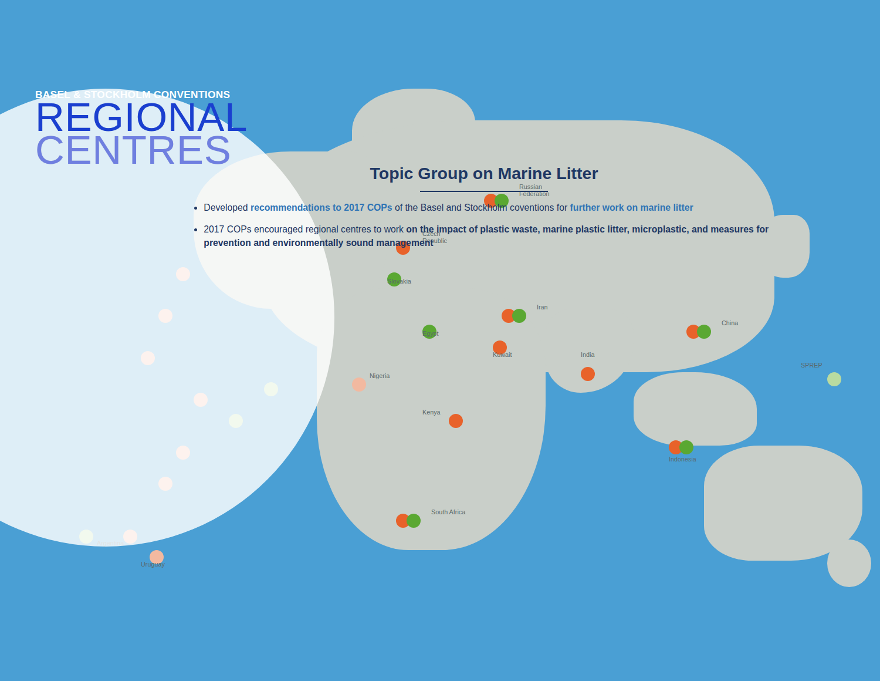Russian
Federation
Czech
Republic
Slovakia
Iran
Egypt
Kuwait
China
India
Nigeria
Kenya
Indonesia
SPREP
South Africa
Argentina
Uruguay
BASEL & STOCKHOLM CONVENTIONS
REGIONAL
CENTRES
Topic Group on Marine Litter
Developed recommendations to 2017 COPs of the Basel and Stockholm coventions for further work on marine litter
2017 COPs encouraged regional centres to work on the impact of plastic waste, marine plastic litter, microplastic, and measures for prevention and environmentally sound management